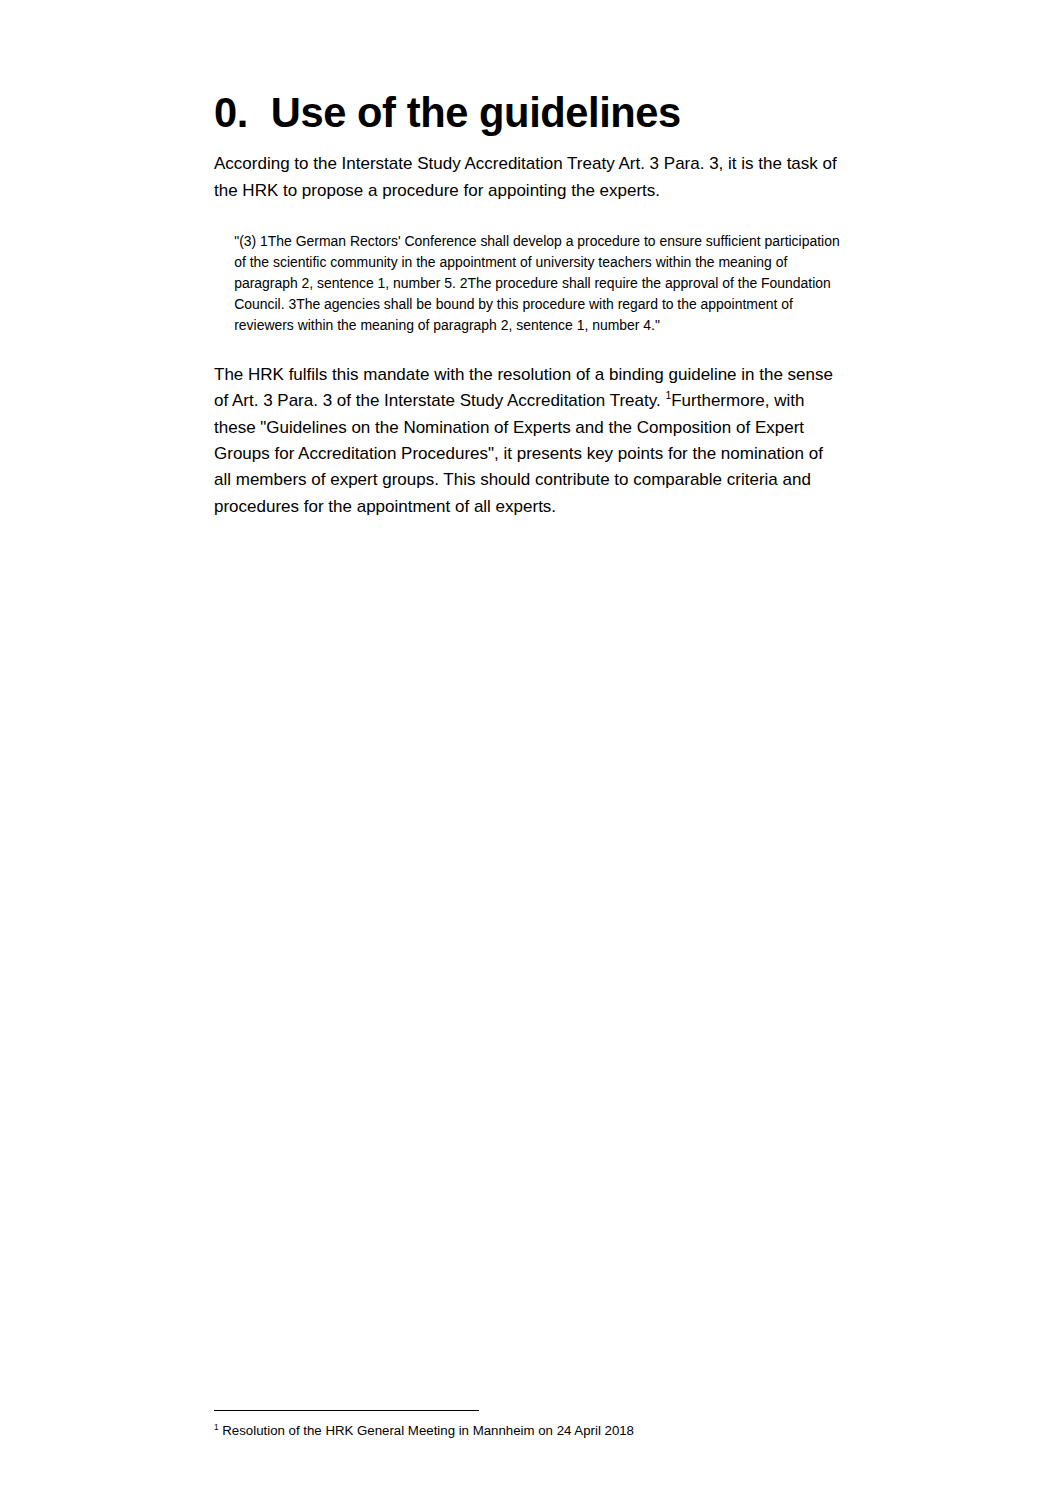0. Use of the guidelines
According to the Interstate Study Accreditation Treaty Art. 3 Para. 3, it is the task of the HRK to propose a procedure for appointing the experts.
"(3) 1The German Rectors' Conference shall develop a procedure to ensure sufficient participation of the scientific community in the appointment of university teachers within the meaning of paragraph 2, sentence 1, number 5. 2The procedure shall require the approval of the Foundation Council. 3The agencies shall be bound by this procedure with regard to the appointment of reviewers within the meaning of paragraph 2, sentence 1, number 4."
The HRK fulfils this mandate with the resolution of a binding guideline in the sense of Art. 3 Para. 3 of the Interstate Study Accreditation Treaty. 1Furthermore, with these "Guidelines on the Nomination of Experts and the Composition of Expert Groups for Accreditation Procedures", it presents key points for the nomination of all members of expert groups. This should contribute to comparable criteria and procedures for the appointment of all experts.
1 Resolution of the HRK General Meeting in Mannheim on 24 April 2018